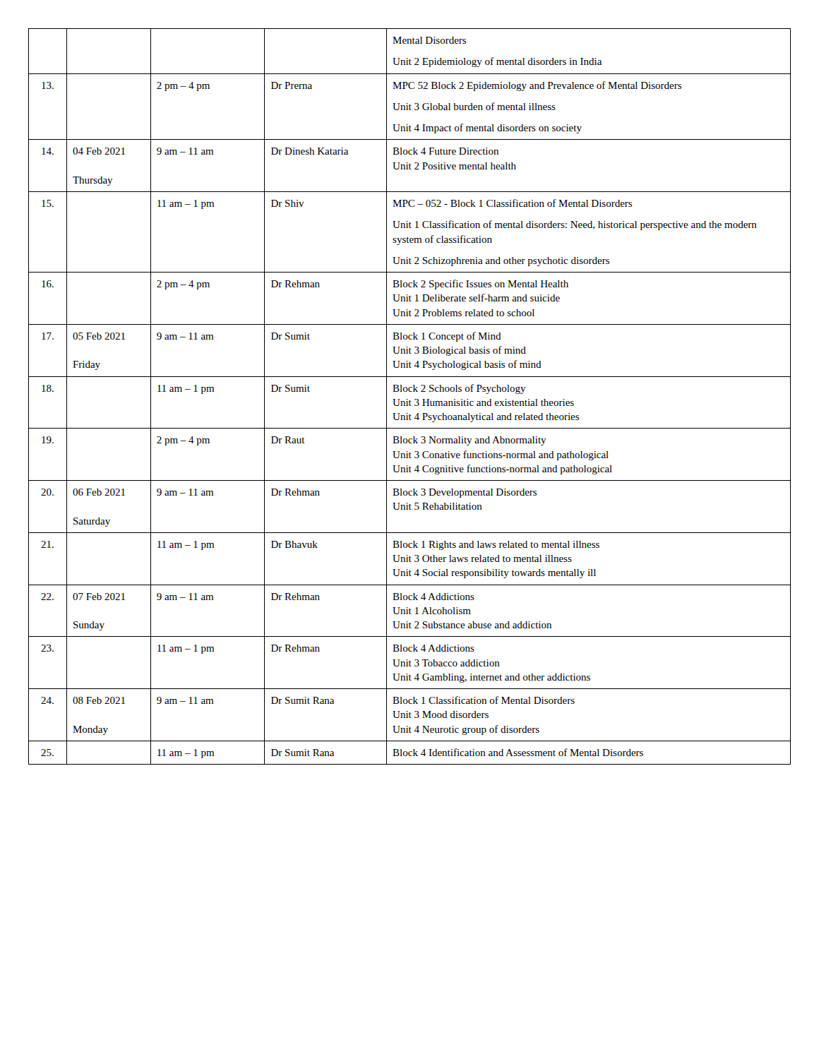| | | | | Mental Disorders Unit 2 Epidemiology of mental disorders in India |
| 13. | | 2 pm – 4 pm | Dr Prerna | MPC 52 Block 2 Epidemiology and Prevalence of Mental Disorders Unit 3 Global burden of mental illness Unit 4 Impact of mental disorders on society |
| 14. | 04 Feb 2021 Thursday | 9 am – 11 am | Dr Dinesh Kataria | Block 4 Future Direction Unit 2 Positive mental health |
| 15. | | 11 am – 1 pm | Dr Shiv | MPC – 052 - Block 1 Classification of Mental Disorders Unit 1 Classification of mental disorders: Need, historical perspective and the modern system of classification Unit 2 Schizophrenia and other psychotic disorders |
| 16. | | 2 pm – 4 pm | Dr Rehman | Block 2 Specific Issues on Mental Health Unit 1 Deliberate self-harm and suicide Unit 2 Problems related to school |
| 17. | 05 Feb 2021 Friday | 9 am – 11 am | Dr Sumit | Block 1 Concept of Mind Unit 3 Biological basis of mind Unit 4 Psychological basis of mind |
| 18. | | 11 am – 1 pm | Dr Sumit | Block 2 Schools of Psychology Unit 3 Humanisitic and existential theories Unit 4 Psychoanalytical and related theories |
| 19. | | 2 pm – 4 pm | Dr Raut | Block 3 Normality and Abnormality Unit 3 Conative functions-normal and pathological Unit 4 Cognitive functions-normal and pathological |
| 20. | 06 Feb 2021 Saturday | 9 am – 11 am | Dr Rehman | Block 3 Developmental Disorders Unit 5 Rehabilitation |
| 21. | | 11 am – 1 pm | Dr Bhavuk | Block 1 Rights and laws related to mental illness Unit 3 Other laws related to mental illness Unit 4 Social responsibility towards mentally ill |
| 22. | 07 Feb 2021 Sunday | 9 am – 11 am | Dr Rehman | Block 4 Addictions Unit 1 Alcoholism Unit 2 Substance abuse and addiction |
| 23. | | 11 am – 1 pm | Dr Rehman | Block 4 Addictions Unit 3 Tobacco addiction Unit 4 Gambling, internet and other addictions |
| 24. | 08 Feb 2021 Monday | 9 am – 11 am | Dr Sumit Rana | Block 1 Classification of Mental Disorders Unit 3 Mood disorders Unit 4 Neurotic group of disorders |
| 25. | | 11 am – 1 pm | Dr Sumit Rana | Block 4 Identification and Assessment of Mental Disorders |